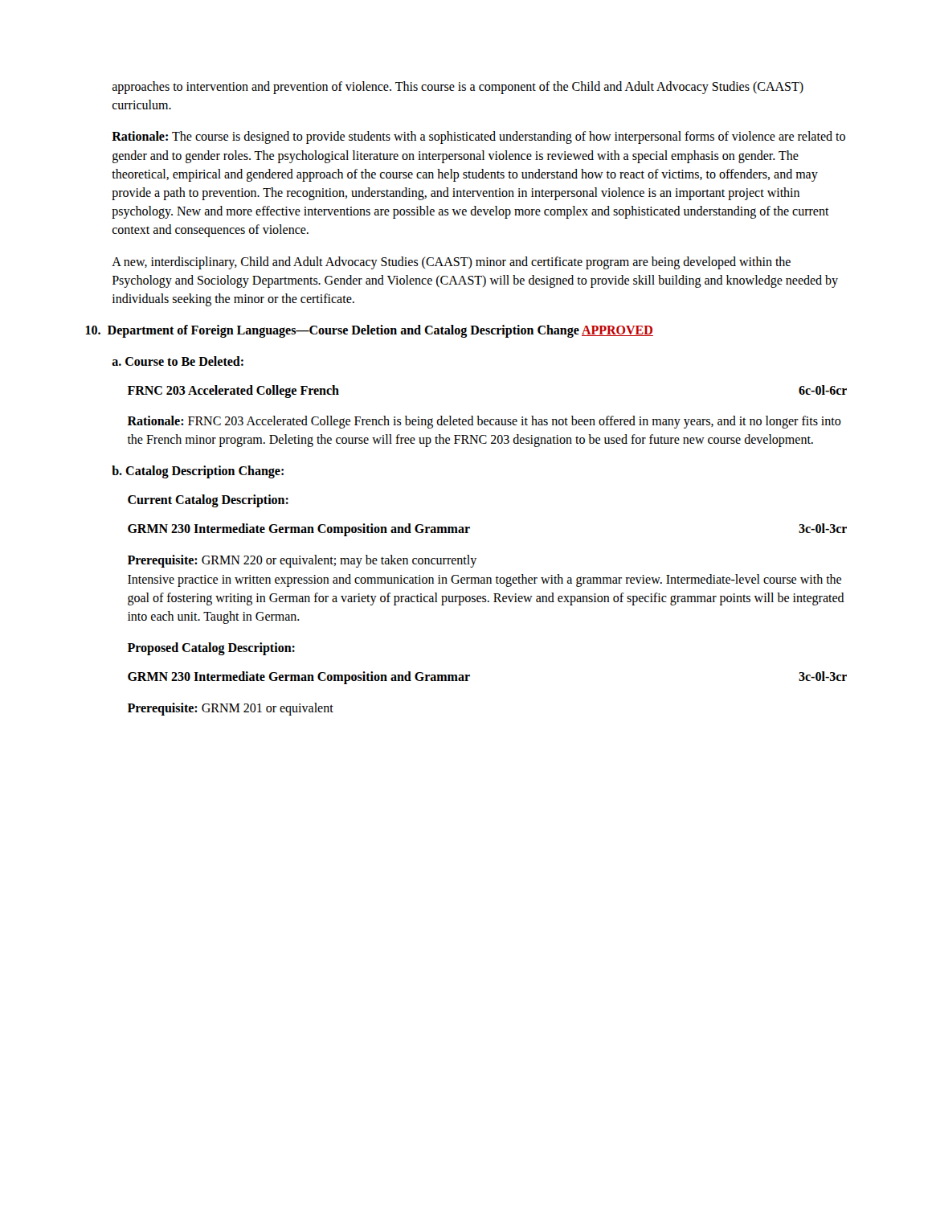approaches to intervention and prevention of violence. This course is a component of the Child and Adult Advocacy Studies (CAAST) curriculum.
Rationale: The course is designed to provide students with a sophisticated understanding of how interpersonal forms of violence are related to gender and to gender roles. The psychological literature on interpersonal violence is reviewed with a special emphasis on gender. The theoretical, empirical and gendered approach of the course can help students to understand how to react of victims, to offenders, and may provide a path to prevention. The recognition, understanding, and intervention in interpersonal violence is an important project within psychology. New and more effective interventions are possible as we develop more complex and sophisticated understanding of the current context and consequences of violence.
A new, interdisciplinary, Child and Adult Advocacy Studies (CAAST) minor and certificate program are being developed within the Psychology and Sociology Departments. Gender and Violence (CAAST) will be designed to provide skill building and knowledge needed by individuals seeking the minor or the certificate.
10. Department of Foreign Languages—Course Deletion and Catalog Description Change APPROVED
a. Course to Be Deleted:
FRNC 203 Accelerated College French 6c-0l-6cr
Rationale: FRNC 203 Accelerated College French is being deleted because it has not been offered in many years, and it no longer fits into the French minor program. Deleting the course will free up the FRNC 203 designation to be used for future new course development.
b. Catalog Description Change:
Current Catalog Description:
GRMN 230 Intermediate German Composition and Grammar 3c-0l-3cr
Prerequisite: GRMN 220 or equivalent; may be taken concurrently
Intensive practice in written expression and communication in German together with a grammar review. Intermediate-level course with the goal of fostering writing in German for a variety of practical purposes. Review and expansion of specific grammar points will be integrated into each unit. Taught in German.
Proposed Catalog Description:
GRMN 230 Intermediate German Composition and Grammar 3c-0l-3cr
Prerequisite: GRNM 201 or equivalent